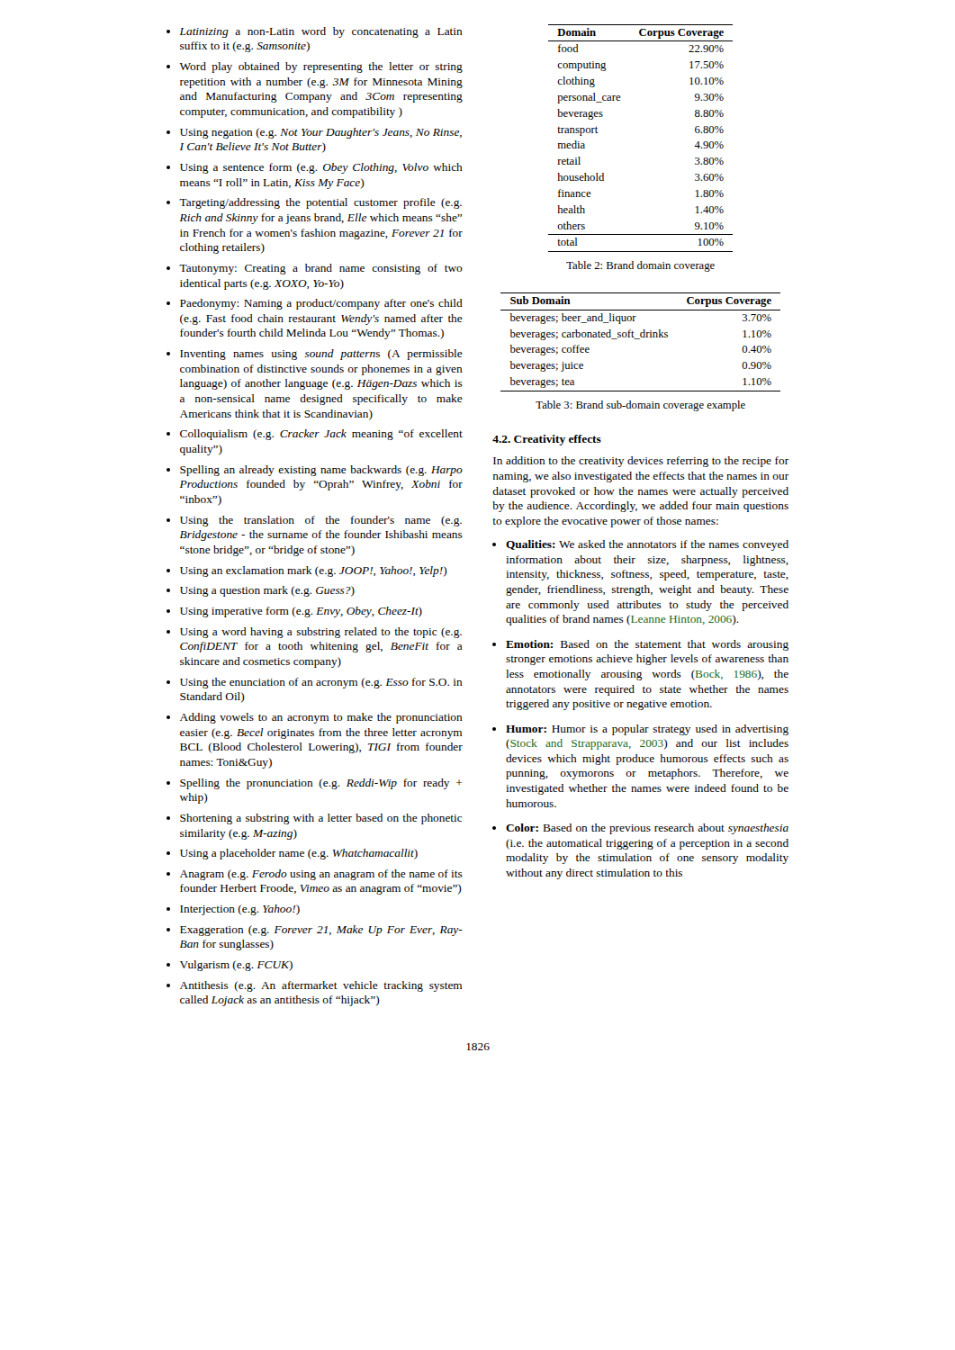Latinizing a non-Latin word by concatenating a Latin suffix to it (e.g. Samsonite)
Word play obtained by representing the letter or string repetition with a number (e.g. 3M for Minnesota Mining and Manufacturing Company and 3Com representing computer, communication, and compatibility )
Using negation (e.g. Not Your Daughter's Jeans, No Rinse, I Can't Believe It's Not Butter)
Using a sentence form (e.g. Obey Clothing, Volvo which means “I roll” in Latin, Kiss My Face)
Targeting/addressing the potential customer profile (e.g. Rich and Skinny for a jeans brand, Elle which means “she” in French for a women's fashion magazine, Forever 21 for clothing retailers)
Tautonymy: Creating a brand name consisting of two identical parts (e.g. XOXO, Yo-Yo)
Paedonymy: Naming a product/company after one's child (e.g. Fast food chain restaurant Wendy's named after the founder's fourth child Melinda Lou “Wendy” Thomas.)
Inventing names using sound patterns (A permissible combination of distinctive sounds or phonemes in a given language) of another language (e.g. Hägen-Dazs which is a non-sensical name designed specifically to make Americans think that it is Scandinavian)
Colloquialism (e.g. Cracker Jack meaning “of excellent quality”)
Spelling an already existing name backwards (e.g. Harpo Productions founded by “Oprah” Winfrey, Xobni for “inbox”)
Using the translation of the founder's name (e.g. Bridgestone - the surname of the founder Ishibashi means “stone bridge”, or “bridge of stone”)
Using an exclamation mark (e.g. JOOP!, Yahoo!, Yelp!)
Using a question mark (e.g. Guess?)
Using imperative form (e.g. Envy, Obey, Cheez-It)
Using a word having a substring related to the topic (e.g. ConfiDENT for a tooth whitening gel, BeneFit for a skincare and cosmetics company)
Using the enunciation of an acronym (e.g. Esso for S.O. in Standard Oil)
Adding vowels to an acronym to make the pronunciation easier (e.g. Becel originates from the three letter acronym BCL (Blood Cholesterol Lowering), TIGI from founder names: Toni&Guy)
Spelling the pronunciation (e.g. Reddi-Wip for ready + whip)
Shortening a substring with a letter based on the phonetic similarity (e.g. M-azing)
Using a placeholder name (e.g. Whatchamacallit)
Anagram (e.g. Ferodo using an anagram of the name of its founder Herbert Froode, Vimeo as an anagram of “movie”)
Interjection (e.g. Yahoo!)
Exaggeration (e.g. Forever 21, Make Up For Ever, Ray-Ban for sunglasses)
Vulgarism (e.g. FCUK)
Antithesis (e.g. An aftermarket vehicle tracking system called Lojack as an antithesis of “hijack”)
Table 2: Brand domain coverage
| Domain | Corpus Coverage |
| --- | --- |
| food | 22.90% |
| computing | 17.50% |
| clothing | 10.10% |
| personal_care | 9.30% |
| beverages | 8.80% |
| transport | 6.80% |
| media | 4.90% |
| retail | 3.80% |
| household | 3.60% |
| finance | 1.80% |
| health | 1.40% |
| others | 9.10% |
| total | 100% |
Table 3: Brand sub-domain coverage example
| Sub Domain | Corpus Coverage |
| --- | --- |
| beverages; beer_and_liquor | 3.70% |
| beverages; carbonated_soft_drinks | 1.10% |
| beverages; coffee | 0.40% |
| beverages; juice | 0.90% |
| beverages; tea | 1.10% |
4.2. Creativity effects
In addition to the creativity devices referring to the recipe for naming, we also investigated the effects that the names in our dataset provoked or how the names were actually perceived by the audience. Accordingly, we added four main questions to explore the evocative power of those names:
Qualities: We asked the annotators if the names conveyed information about their size, sharpness, lightness, intensity, thickness, softness, speed, temperature, taste, gender, friendliness, strength, weight and beauty. These are commonly used attributes to study the perceived qualities of brand names (Leanne Hinton, 2006).
Emotion: Based on the statement that words arousing stronger emotions achieve higher levels of awareness than less emotionally arousing words (Bock, 1986), the annotators were required to state whether the names triggered any positive or negative emotion.
Humor: Humor is a popular strategy used in advertising (Stock and Strapparava, 2003) and our list includes devices which might produce humorous effects such as punning, oxymorons or metaphors. Therefore, we investigated whether the names were indeed found to be humorous.
Color: Based on the previous research about synaesthesia (i.e. the automatical triggering of a perception in a second modality by the stimulation of one sensory modality without any direct stimulation to this
1826